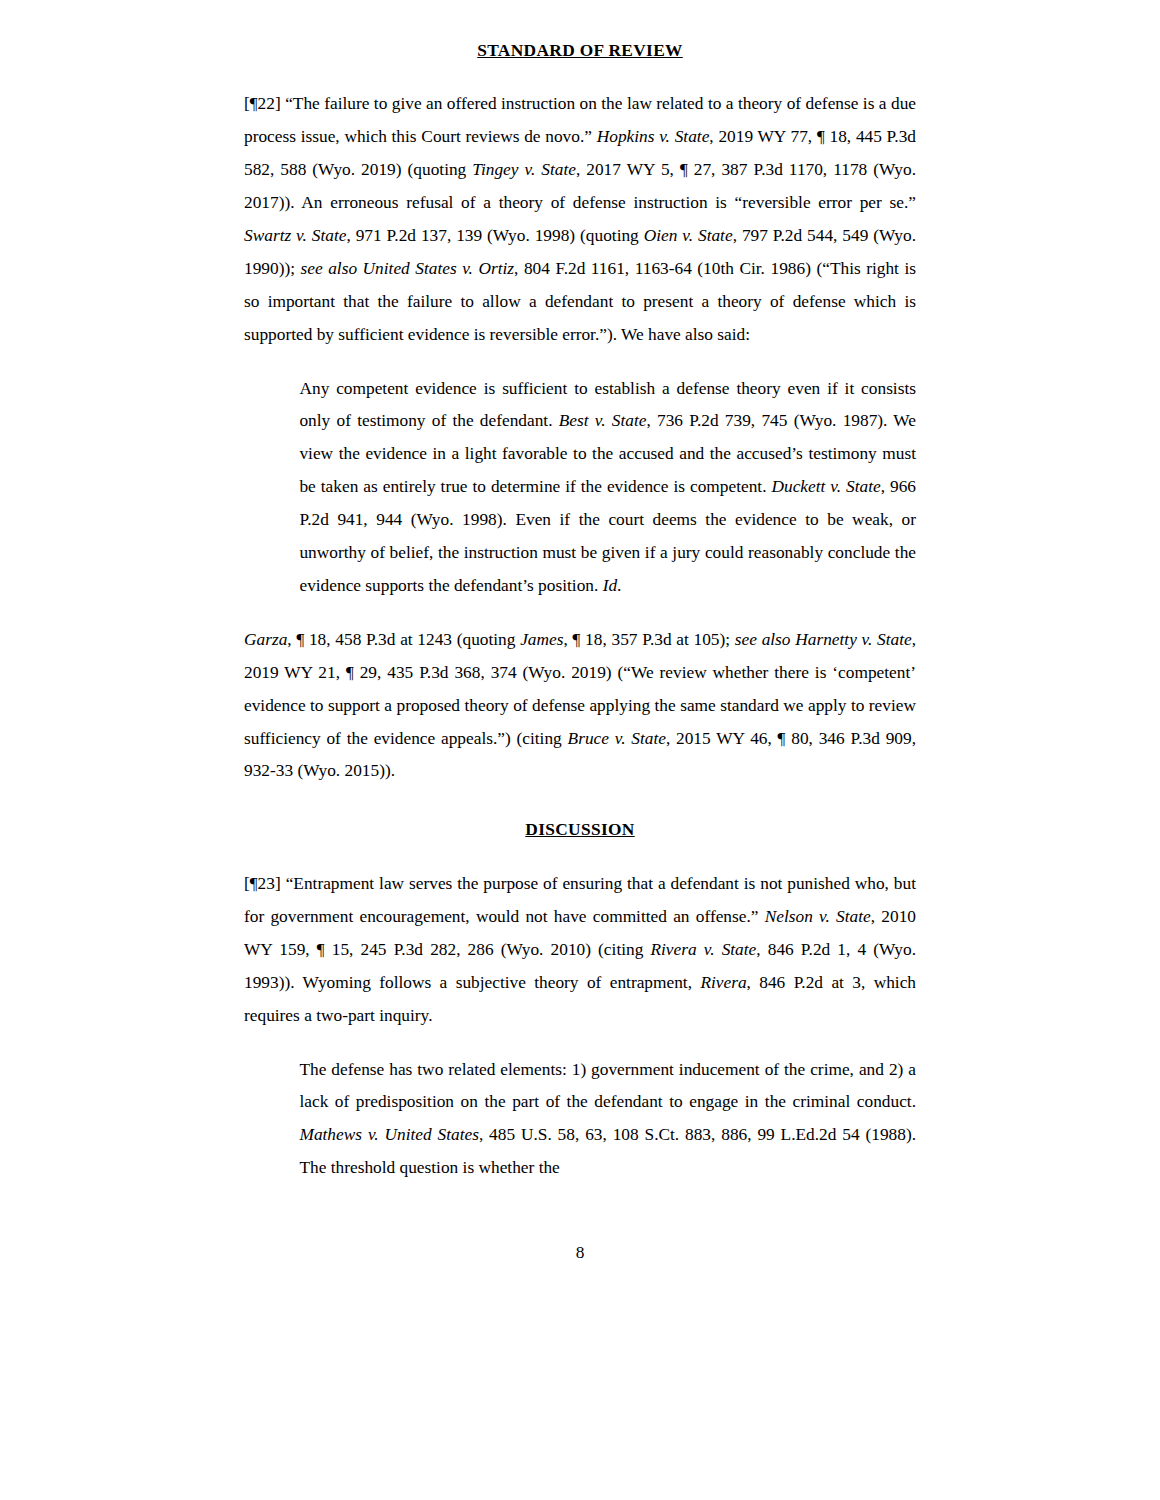STANDARD OF REVIEW
[¶22] “The failure to give an offered instruction on the law related to a theory of defense is a due process issue, which this Court reviews de novo.” Hopkins v. State, 2019 WY 77, ¶ 18, 445 P.3d 582, 588 (Wyo. 2019) (quoting Tingey v. State, 2017 WY 5, ¶ 27, 387 P.3d 1170, 1178 (Wyo. 2017)). An erroneous refusal of a theory of defense instruction is “reversible error per se.” Swartz v. State, 971 P.2d 137, 139 (Wyo. 1998) (quoting Oien v. State, 797 P.2d 544, 549 (Wyo. 1990)); see also United States v. Ortiz, 804 F.2d 1161, 1163-64 (10th Cir. 1986) (“This right is so important that the failure to allow a defendant to present a theory of defense which is supported by sufficient evidence is reversible error.”). We have also said:
Any competent evidence is sufficient to establish a defense theory even if it consists only of testimony of the defendant. Best v. State, 736 P.2d 739, 745 (Wyo. 1987). We view the evidence in a light favorable to the accused and the accused’s testimony must be taken as entirely true to determine if the evidence is competent. Duckett v. State, 966 P.2d 941, 944 (Wyo. 1998). Even if the court deems the evidence to be weak, or unworthy of belief, the instruction must be given if a jury could reasonably conclude the evidence supports the defendant’s position. Id.
Garza, ¶ 18, 458 P.3d at 1243 (quoting James, ¶ 18, 357 P.3d at 105); see also Harnetty v. State, 2019 WY 21, ¶ 29, 435 P.3d 368, 374 (Wyo. 2019) (“We review whether there is ‘competent’ evidence to support a proposed theory of defense applying the same standard we apply to review sufficiency of the evidence appeals.”) (citing Bruce v. State, 2015 WY 46, ¶ 80, 346 P.3d 909, 932-33 (Wyo. 2015)).
DISCUSSION
[¶23] “Entrapment law serves the purpose of ensuring that a defendant is not punished who, but for government encouragement, would not have committed an offense.” Nelson v. State, 2010 WY 159, ¶ 15, 245 P.3d 282, 286 (Wyo. 2010) (citing Rivera v. State, 846 P.2d 1, 4 (Wyo. 1993)). Wyoming follows a subjective theory of entrapment, Rivera, 846 P.2d at 3, which requires a two-part inquiry.
The defense has two related elements: 1) government inducement of the crime, and 2) a lack of predisposition on the part of the defendant to engage in the criminal conduct. Mathews v. United States, 485 U.S. 58, 63, 108 S.Ct. 883, 886, 99 L.Ed.2d 54 (1988). The threshold question is whether the
8